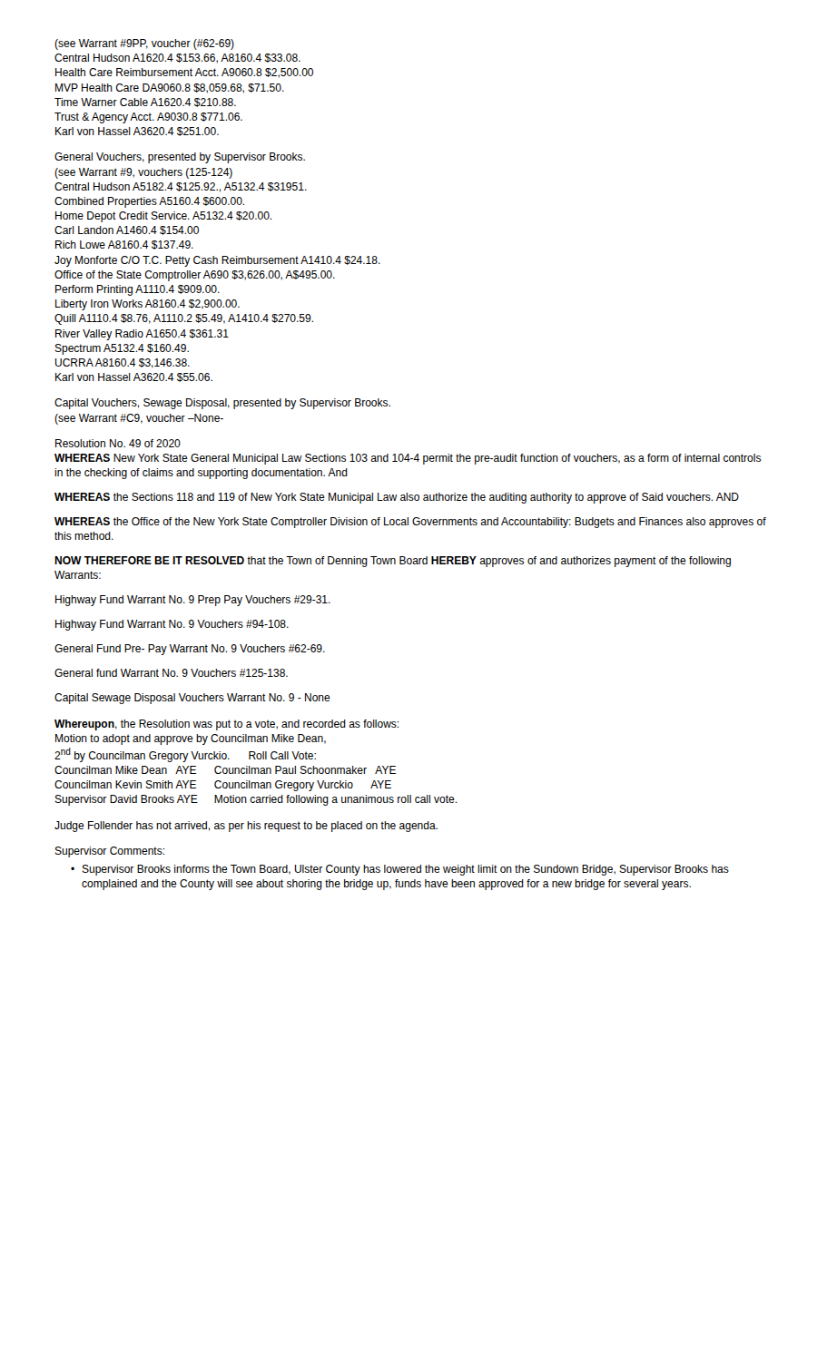(see Warrant #9PP, voucher (#62-69)
Central Hudson A1620.4 $153.66, A8160.4 $33.08.
Health Care Reimbursement Acct. A9060.8 $2,500.00
MVP Health Care DA9060.8 $8,059.68, $71.50.
Time Warner Cable A1620.4 $210.88.
Trust & Agency Acct. A9030.8 $771.06.
Karl von Hassel A3620.4 $251.00.
General Vouchers, presented by Supervisor Brooks.
(see Warrant #9, vouchers (125-124)
Central Hudson A5182.4 $125.92., A5132.4 $31951.
Combined Properties A5160.4 $600.00.
Home Depot Credit Service. A5132.4 $20.00.
Carl Landon A1460.4 $154.00
Rich Lowe A8160.4 $137.49.
Joy Monforte C/O T.C. Petty Cash Reimbursement A1410.4 $24.18.
Office of the State Comptroller A690 $3,626.00, A$495.00.
Perform Printing A1110.4 $909.00.
Liberty Iron Works A8160.4 $2,900.00.
Quill A1110.4 $8.76, A1110.2 $5.49, A1410.4 $270.59.
River Valley Radio A1650.4 $361.31
Spectrum A5132.4 $160.49.
UCRRA A8160.4 $3,146.38.
Karl von Hassel A3620.4 $55.06.
Capital Vouchers, Sewage Disposal, presented by Supervisor Brooks.
(see Warrant #C9, voucher –None-
Resolution No. 49 of 2020
WHEREAS New York State General Municipal Law Sections 103 and 104-4 permit the pre-audit function of vouchers, as a form of internal controls in the checking of claims and supporting documentation. And
WHEREAS the Sections 118 and 119 of New York State Municipal Law also authorize the auditing authority to approve of Said vouchers. AND
WHEREAS the Office of the New York State Comptroller Division of Local Governments and Accountability: Budgets and Finances also approves of this method.
NOW THEREFORE BE IT RESOLVED that the Town of Denning Town Board HEREBY approves of and authorizes payment of the following Warrants:
Highway Fund Warrant No. 9 Prep Pay Vouchers #29-31.
Highway Fund Warrant No. 9 Vouchers #94-108.
General Fund Pre- Pay Warrant No. 9 Vouchers #62-69.
General fund Warrant No. 9 Vouchers #125-138.
Capital Sewage Disposal Vouchers Warrant No. 9 - None
Whereupon, the Resolution was put to a vote, and recorded as follows:
Motion to adopt and approve by Councilman Mike Dean,
2nd by Councilman Gregory Vurckio. Roll Call Vote:
| Councilman Mike Dean AYE | Councilman Paul Schoonmaker AYE |
| Councilman Kevin Smith AYE | Councilman Gregory Vurckio AYE |
| Supervisor David Brooks AYE | Motion carried following a unanimous roll call vote. |
Judge Follender has not arrived, as per his request to be placed on the agenda.
Supervisor Comments:
Supervisor Brooks informs the Town Board, Ulster County has lowered the weight limit on the Sundown Bridge, Supervisor Brooks has complained and the County will see about shoring the bridge up, funds have been approved for a new bridge for several years.